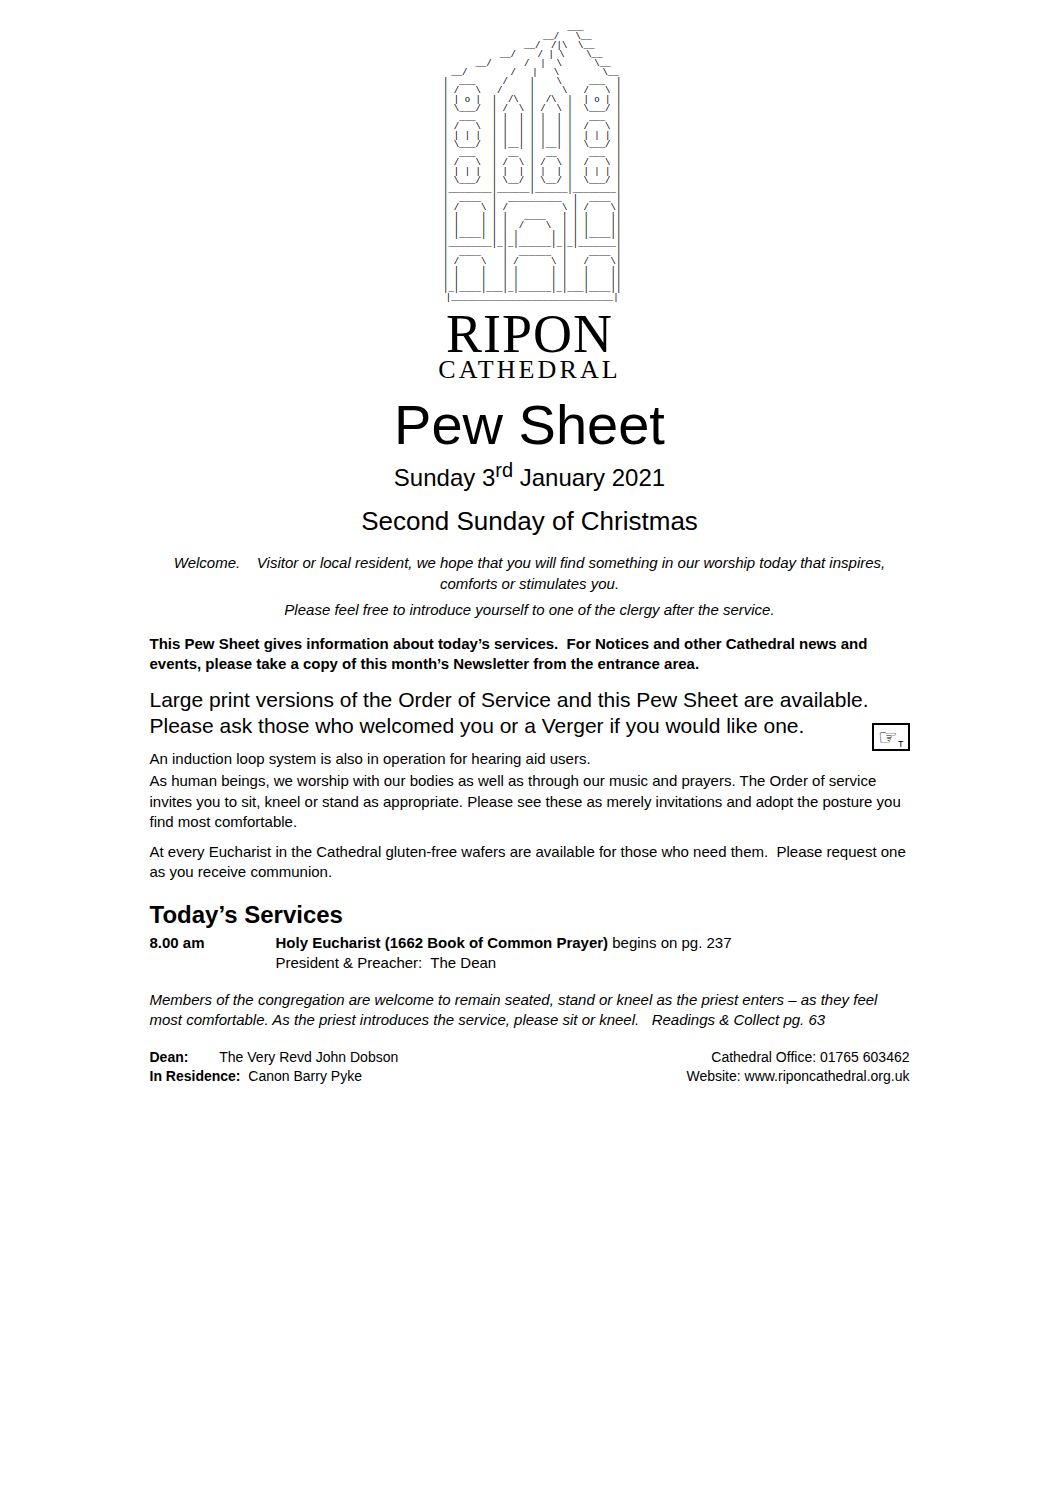___
              __/   \__
           __/  /|\  \__
        __/    / | \    \__
     __/      /  |  \      \__
  __/        /   |   \        \__
 |  ___     /    |    \     ___  |
 | /   \   /     |     \   /   \ |
 | | o |  |  /\  |  /\  |  | o | |
 | \___/  | /  \ | /  \ |  \___/ |
 |  ___   | |  | | |  | |   ___  |
 | /   \  | |  | | |  | |  /   \ |
 | | | |  | |  | | |  | |  | | | |
 | \___/  | |__| | |__| |  \___/ |
 |  ___   |  __  |  __  |   ___  |
 | /   \  | /  \ | /  \ |  /   \ |
 | | | |  | |  | | |  | |  | | | |
 | \___/  | \__/ | \__/ |  \___/ |
 |________|______|______|________|
 |  ____  |  __________  |  ____ |
 | /    \ | /          \ | /    \|
 | |    | | |   ____   | | |    ||
 | |    | | |  /    \  | | |    ||
 | |____| | | |      | | | |____||
 |________|_|_|______|_|_|_______|
 |  ____    |  ______  |    ____ |
 | /    \   | /      \ |   /    \|
 | |    |   | |      | |   |    ||
 | |    |   | |      | |   |    ||
 |_|____|___|_|______|_|___|____||
 |______________________________|
RIPON CATHEDRAL
Pew Sheet
Sunday 3rd January 2021
Second Sunday of Christmas
Welcome. Visitor or local resident, we hope that you will find something in our worship today that inspires, comforts or stimulates you.
Please feel free to introduce yourself to one of the clergy after the service.
This Pew Sheet gives information about today’s services. For Notices and other Cathedral news and events, please take a copy of this month’s Newsletter from the entrance area.
Large print versions of the Order of Service and this Pew Sheet are available. Please ask those who welcomed you or a Verger if you would like one.
☞T
An induction loop system is also in operation for hearing aid users.
As human beings, we worship with our bodies as well as through our music and prayers. The Order of service invites you to sit, kneel or stand as appropriate. Please see these as merely invitations and adopt the posture you find most comfortable.
At every Eucharist in the Cathedral gluten-free wafers are available for those who need them. Please request one as you receive communion.
Today’s Services
| 8.00 am | Holy Eucharist (1662 Book of Common Prayer) begins on pg. 237 President & Preacher: The Dean |
Members of the congregation are welcome to remain seated, stand or kneel as the priest enters – as they feel most comfortable. As the priest introduces the service, please sit or kneel. Readings & Collect pg. 63
| Dean: The Very Revd John Dobson | Cathedral Office: 01765 603462 |
| In Residence: Canon Barry Pyke | Website: www.riponcathedral.org.uk |